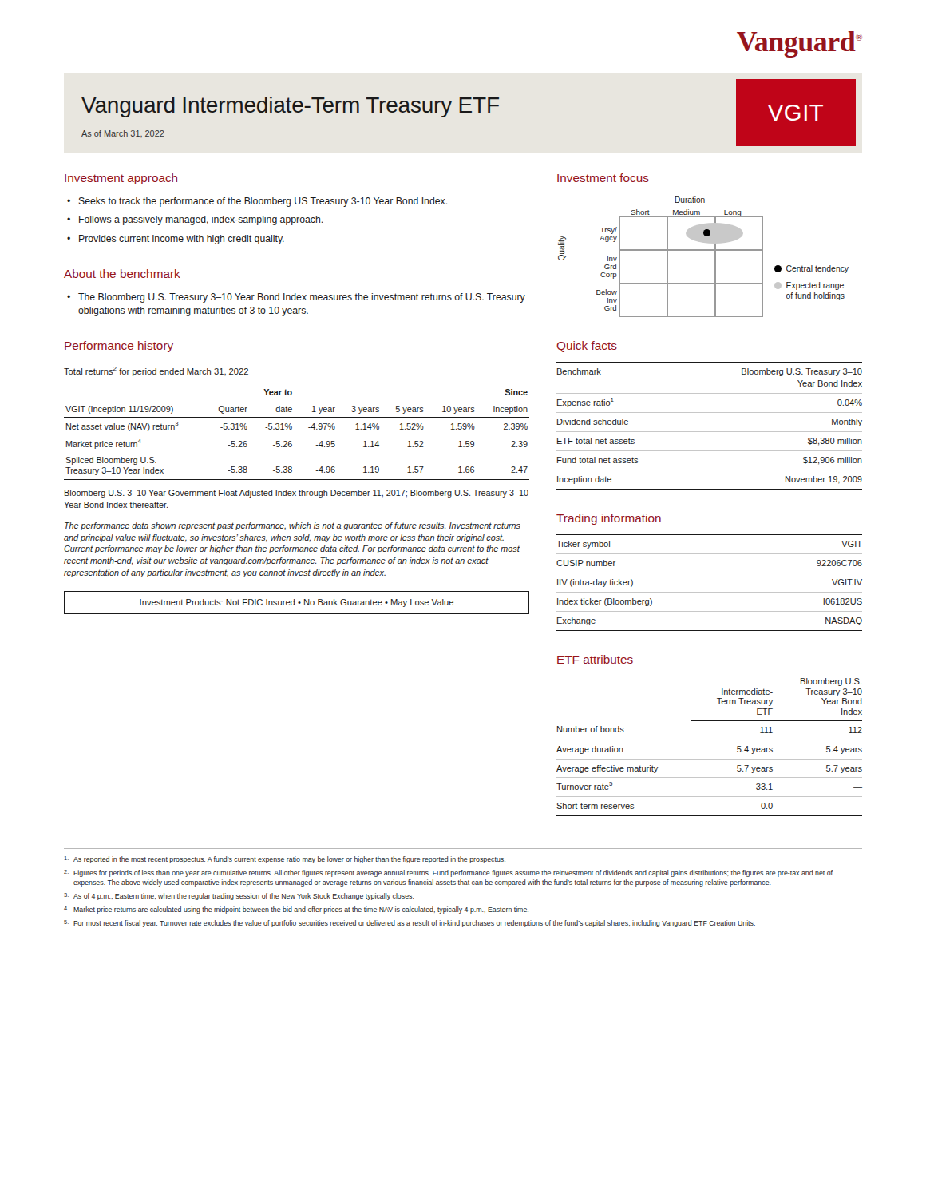Vanguard®
Vanguard Intermediate-Term Treasury ETF
As of March 31, 2022
VGIT
Investment approach
Seeks to track the performance of the Bloomberg US Treasury 3-10 Year Bond Index.
Follows a passively managed, index-sampling approach.
Provides current income with high credit quality.
About the benchmark
The Bloomberg U.S. Treasury 3–10 Year Bond Index measures the investment returns of U.S. Treasury obligations with remaining maturities of 3 to 10 years.
Performance history
Total returns2 for period ended March 31, 2022
| | | Year to | | | | | Since |
| --- | --- | --- | --- | --- | --- | --- | --- |
| VGIT (Inception 11/19/2009) | Quarter | date | 1 year | 3 years | 5 years | 10 years | inception |
| Net asset value (NAV) return 3 | -5.31% | -5.31% | -4.97% | 1.14% | 1.52% | 1.59% | 2.39% |
| Market price return 4 | -5.26 | -5.26 | -4.95 | 1.14 | 1.52 | 1.59 | 2.39 |
| Spliced Bloomberg U.S. Treasury 3–10 Year Index | -5.38 | -5.38 | -4.96 | 1.19 | 1.57 | 1.66 | 2.47 |
Bloomberg U.S. 3–10 Year Government Float Adjusted Index through December 11, 2017; Bloomberg U.S. Treasury 3–10 Year Bond Index thereafter.
The performance data shown represent past performance, which is not a guarantee of future results. Investment returns and principal value will fluctuate, so investors’ shares, when sold, may be worth more or less than their original cost. Current performance may be lower or higher than the performance data cited. For performance data current to the most recent month-end, visit our website at vanguard.com/performance. The performance of an index is not an exact representation of any particular investment, as you cannot invest directly in an index.
Investment Products: Not FDIC Insured • No Bank Guarantee • May Lose Value
Investment focus
Quality
Duration
Short Medium Long
Trsy/
Agcy
Inv
Grd
Corp
Below
Inv
Grd
Central tendency
Expected range
of fund holdings
Quick facts
| Benchmark | Bloomberg U.S. Treasury 3–10 Year Bond Index |
| Expense ratio 1 | 0.04% |
| Dividend schedule | Monthly |
| ETF total net assets | $8,380 million |
| Fund total net assets | $12,906 million |
| Inception date | November 19, 2009 |
Trading information
| Ticker symbol | VGIT |
| CUSIP number | 92206C706 |
| IIV (intra-day ticker) | VGIT.IV |
| Index ticker (Bloomberg) | I06182US |
| Exchange | NASDAQ |
ETF attributes
| | Intermediate- Term Treasury ETF | Bloomberg U.S. Treasury 3–10 Year Bond Index |
| --- | --- | --- |
| Number of bonds | 111 | 112 |
| Average duration | 5.4 years | 5.4 years |
| Average effective maturity | 5.7 years | 5.7 years |
| Turnover rate 5 | 33.1 | — |
| Short-term reserves | 0.0 | — |
As reported in the most recent prospectus. A fund’s current expense ratio may be lower or higher than the figure reported in the prospectus.
Figures for periods of less than one year are cumulative returns. All other figures represent average annual returns. Fund performance figures assume the reinvestment of dividends and capital gains distributions; the figures are pre-tax and net of expenses. The above widely used comparative index represents unmanaged or average returns on various financial assets that can be compared with the fund’s total returns for the purpose of measuring relative performance.
As of 4 p.m., Eastern time, when the regular trading session of the New York Stock Exchange typically closes.
Market price returns are calculated using the midpoint between the bid and offer prices at the time NAV is calculated, typically 4 p.m., Eastern time.
For most recent fiscal year. Turnover rate excludes the value of portfolio securities received or delivered as a result of in-kind purchases or redemptions of the fund’s capital shares, including Vanguard ETF Creation Units.